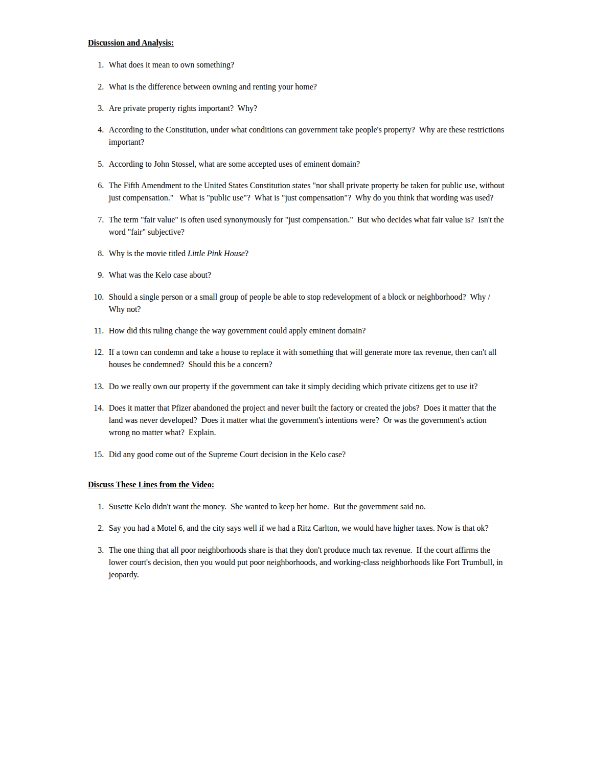Discussion and Analysis:
What does it mean to own something?
What is the difference between owning and renting your home?
Are private property rights important? Why?
According to the Constitution, under what conditions can government take people's property? Why are these restrictions important?
According to John Stossel, what are some accepted uses of eminent domain?
The Fifth Amendment to the United States Constitution states "nor shall private property be taken for public use, without just compensation." What is "public use"? What is "just compensation"? Why do you think that wording was used?
The term "fair value" is often used synonymously for "just compensation." But who decides what fair value is? Isn't the word "fair" subjective?
Why is the movie titled Little Pink House?
What was the Kelo case about?
Should a single person or a small group of people be able to stop redevelopment of a block or neighborhood? Why / Why not?
How did this ruling change the way government could apply eminent domain?
If a town can condemn and take a house to replace it with something that will generate more tax revenue, then can't all houses be condemned? Should this be a concern?
Do we really own our property if the government can take it simply deciding which private citizens get to use it?
Does it matter that Pfizer abandoned the project and never built the factory or created the jobs? Does it matter that the land was never developed? Does it matter what the government's intentions were? Or was the government's action wrong no matter what? Explain.
Did any good come out of the Supreme Court decision in the Kelo case?
Discuss These Lines from the Video:
Susette Kelo didn't want the money. She wanted to keep her home. But the government said no.
Say you had a Motel 6, and the city says well if we had a Ritz Carlton, we would have higher taxes. Now is that ok?
The one thing that all poor neighborhoods share is that they don't produce much tax revenue. If the court affirms the lower court's decision, then you would put poor neighborhoods, and working-class neighborhoods like Fort Trumbull, in jeopardy.